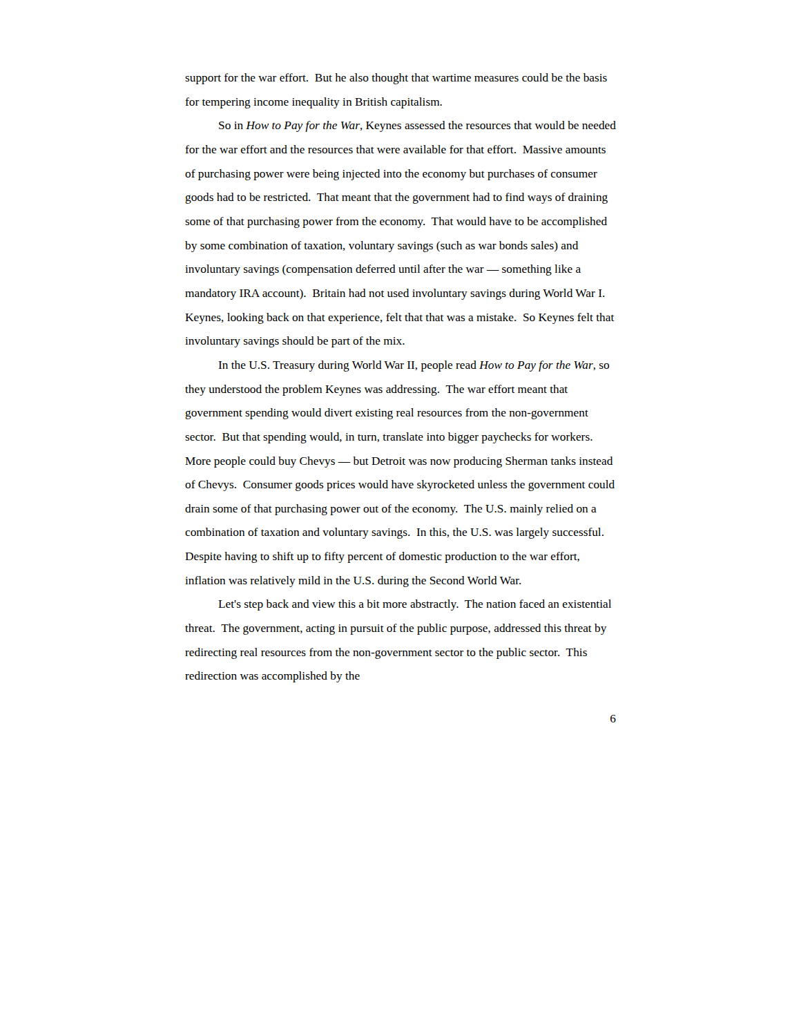support for the war effort. But he also thought that wartime measures could be the basis for tempering income inequality in British capitalism.
So in How to Pay for the War, Keynes assessed the resources that would be needed for the war effort and the resources that were available for that effort. Massive amounts of purchasing power were being injected into the economy but purchases of consumer goods had to be restricted. That meant that the government had to find ways of draining some of that purchasing power from the economy. That would have to be accomplished by some combination of taxation, voluntary savings (such as war bonds sales) and involuntary savings (compensation deferred until after the war — something like a mandatory IRA account). Britain had not used involuntary savings during World War I. Keynes, looking back on that experience, felt that that was a mistake. So Keynes felt that involuntary savings should be part of the mix.
In the U.S. Treasury during World War II, people read How to Pay for the War, so they understood the problem Keynes was addressing. The war effort meant that government spending would divert existing real resources from the non-government sector. But that spending would, in turn, translate into bigger paychecks for workers. More people could buy Chevys — but Detroit was now producing Sherman tanks instead of Chevys. Consumer goods prices would have skyrocketed unless the government could drain some of that purchasing power out of the economy. The U.S. mainly relied on a combination of taxation and voluntary savings. In this, the U.S. was largely successful. Despite having to shift up to fifty percent of domestic production to the war effort, inflation was relatively mild in the U.S. during the Second World War.
Let's step back and view this a bit more abstractly. The nation faced an existential threat. The government, acting in pursuit of the public purpose, addressed this threat by redirecting real resources from the non-government sector to the public sector. This redirection was accomplished by the
6